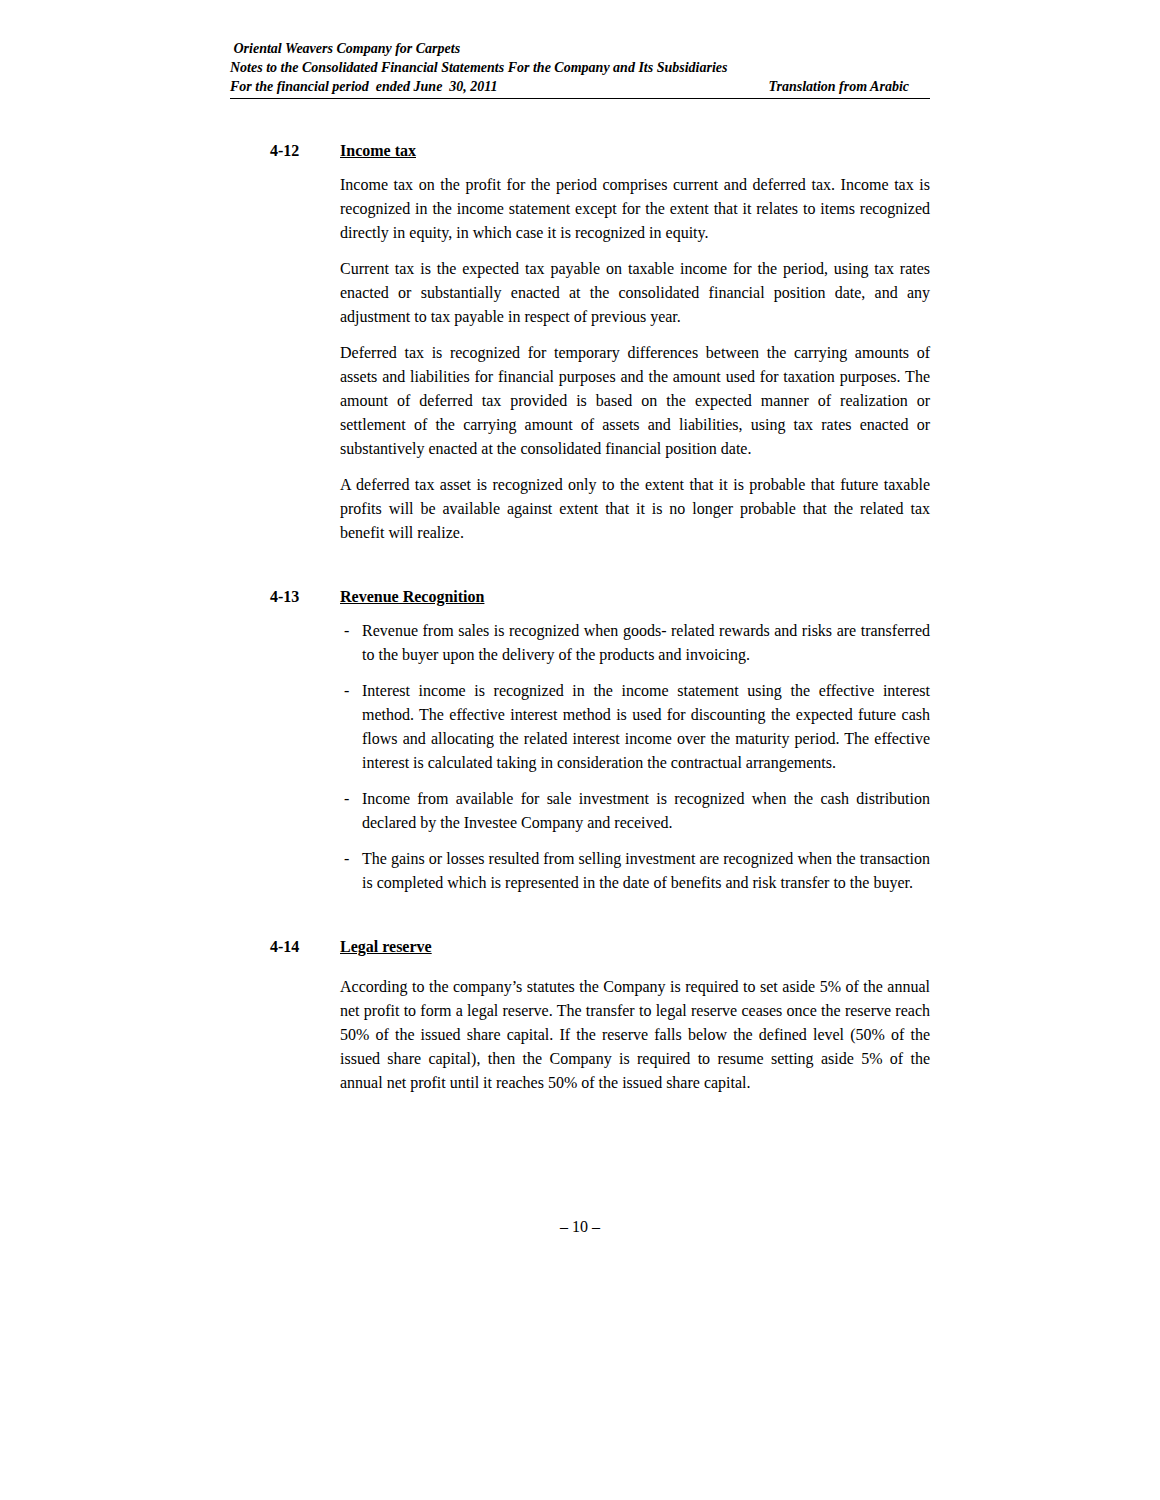Oriental Weavers Company for Carpets Notes to the Consolidated Financial Statements For the Company and Its Subsidiaries For the financial period ended June 30, 2011 Translation from Arabic
4-12 Income tax
Income tax on the profit for the period comprises current and deferred tax. Income tax is recognized in the income statement except for the extent that it relates to items recognized directly in equity, in which case it is recognized in equity.
Current tax is the expected tax payable on taxable income for the period, using tax rates enacted or substantially enacted at the consolidated financial position date, and any adjustment to tax payable in respect of previous year.
Deferred tax is recognized for temporary differences between the carrying amounts of assets and liabilities for financial purposes and the amount used for taxation purposes. The amount of deferred tax provided is based on the expected manner of realization or settlement of the carrying amount of assets and liabilities, using tax rates enacted or substantively enacted at the consolidated financial position date.
A deferred tax asset is recognized only to the extent that it is probable that future taxable profits will be available against extent that it is no longer probable that the related tax benefit will realize.
4-13 Revenue Recognition
Revenue from sales is recognized when goods- related rewards and risks are transferred to the buyer upon the delivery of the products and invoicing.
Interest income is recognized in the income statement using the effective interest method. The effective interest method is used for discounting the expected future cash flows and allocating the related interest income over the maturity period. The effective interest is calculated taking in consideration the contractual arrangements.
Income from available for sale investment is recognized when the cash distribution declared by the Investee Company and received.
The gains or losses resulted from selling investment are recognized when the transaction is completed which is represented in the date of benefits and risk transfer to the buyer.
4-14 Legal reserve
According to the company’s statutes the Company is required to set aside 5% of the annual net profit to form a legal reserve. The transfer to legal reserve ceases once the reserve reach 50% of the issued share capital. If the reserve falls below the defined level (50% of the issued share capital), then the Company is required to resume setting aside 5% of the annual net profit until it reaches 50% of the issued share capital.
– 10 –